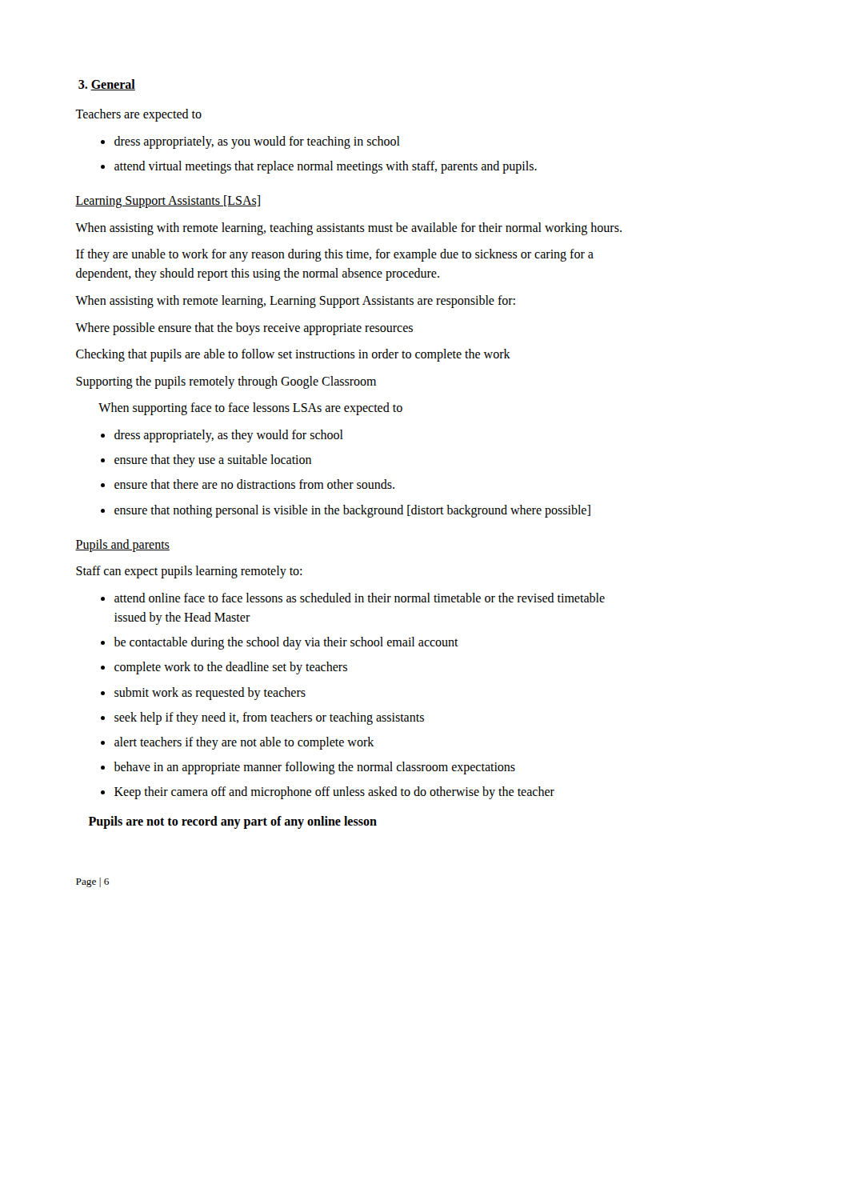General
Teachers are expected to
dress appropriately, as you would for teaching in school
attend virtual meetings that replace normal meetings with staff, parents and pupils.
Learning Support Assistants [LSAs]
When assisting with remote learning, teaching assistants must be available for their normal working hours.
If they are unable to work for any reason during this time, for example due to sickness or caring for a dependent, they should report this using the normal absence procedure.
When assisting with remote learning, Learning Support Assistants are responsible for:
Where possible ensure that the boys receive appropriate resources
Checking that pupils are able to follow set instructions in order to complete the work
Supporting the pupils remotely through Google Classroom
When supporting face to face lessons LSAs are expected to
dress appropriately, as they would for school
ensure that they use a suitable location
ensure that there are no distractions from other sounds.
ensure that nothing personal is visible in the background [distort background where possible]
Pupils and parents
Staff can expect pupils learning remotely to:
attend online face to face lessons as scheduled in their normal timetable or the revised timetable issued by the Head Master
be contactable during the school day via their school email account
complete work to the deadline set by teachers
submit work as requested by teachers
seek help if they need it, from teachers or teaching assistants
alert teachers if they are not able to complete work
behave in an appropriate manner following the normal classroom expectations
Keep their camera off and microphone off unless asked to do otherwise by the teacher
Pupils are not to record any part of any online lesson
Page | 6